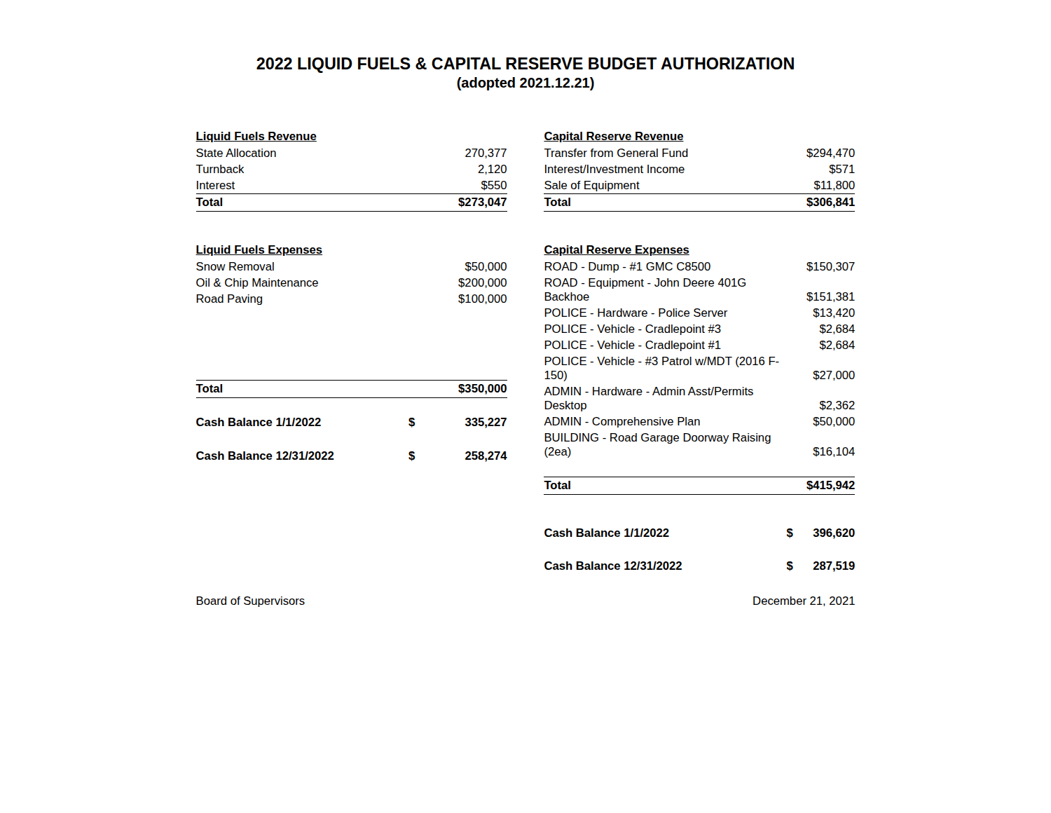2022 LIQUID FUELS & CAPITAL RESERVE BUDGET AUTHORIZATION (adopted 2021.12.21)
| Liquid Fuels Revenue |
| State Allocation | | 270,377 |
| Turnback | | 2,120 |
| Interest | | $550 |
| Total | | $273,047 |
| Liquid Fuels Expenses |
| Snow Removal | | $50,000 |
| Oil & Chip Maintenance | | $200,000 |
| Road Paving | | $100,000 |
| Total | | $350,000 |
| Cash Balance 1/1/2022 | $ | 335,227 |
| Cash Balance 12/31/2022 | $ | 258,274 |
| Capital Reserve Revenue |
| Transfer from General Fund | | $294,470 |
| Interest/Investment Income | | $571 |
| Sale of Equipment | | $11,800 |
| Total | | $306,841 |
| Capital Reserve Expenses |
| ROAD - Dump - #1 GMC C8500 | | $150,307 |
| ROAD - Equipment - John Deere 401G Backhoe | | $151,381 |
| POLICE - Hardware - Police Server | | $13,420 |
| POLICE - Vehicle - Cradlepoint #3 | | $2,684 |
| POLICE - Vehicle - Cradlepoint #1 | | $2,684 |
| POLICE - Vehicle - #3 Patrol w/MDT (2016 F-150) | | $27,000 |
| ADMIN - Hardware - Admin Asst/Permits Desktop | | $2,362 |
| ADMIN - Comprehensive Plan | | $50,000 |
| BUILDING - Road Garage Doorway Raising (2ea) | | $16,104 |
| Total | | $415,942 |
| Cash Balance 1/1/2022 | $ | 396,620 |
| Cash Balance 12/31/2022 | $ | 287,519 |
Board of Supervisors December 21, 2021